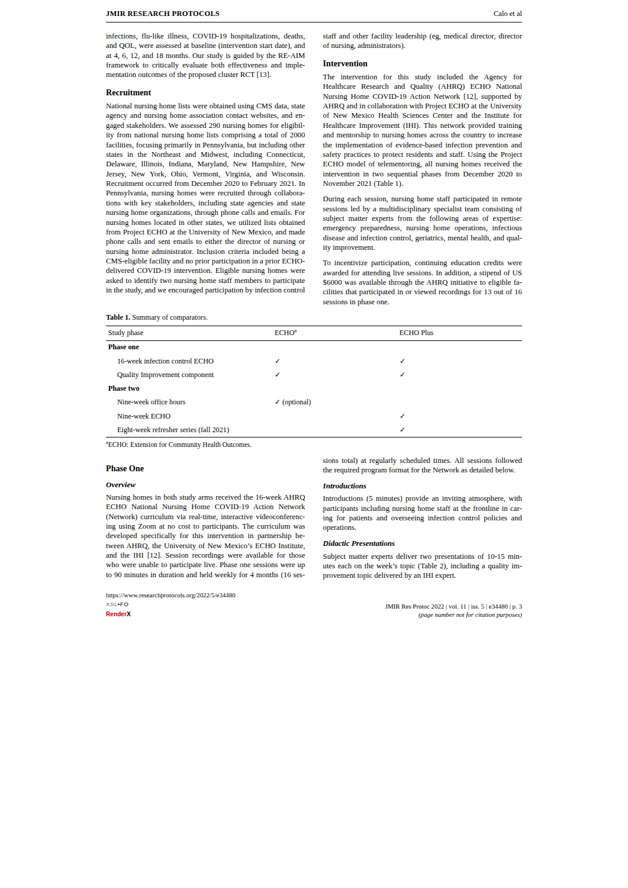JMIR RESEARCH PROTOCOLS
Calo et al
infections, flu-like illness, COVID-19 hospitalizations, deaths, and QOL, were assessed at baseline (intervention start date), and at 4, 6, 12, and 18 months. Our study is guided by the RE-AIM framework to critically evaluate both effectiveness and implementation outcomes of the proposed cluster RCT [13].
Recruitment
National nursing home lists were obtained using CMS data, state agency and nursing home association contact websites, and engaged stakeholders. We assessed 290 nursing homes for eligibility from national nursing home lists comprising a total of 2000 facilities, focusing primarily in Pennsylvania, but including other states in the Northeast and Midwest, including Connecticut, Delaware, Illinois, Indiana, Maryland, New Hampshire, New Jersey, New York, Ohio, Vermont, Virginia, and Wisconsin. Recruitment occurred from December 2020 to February 2021. In Pennsylvania, nursing homes were recruited through collaborations with key stakeholders, including state agencies and state nursing home organizations, through phone calls and emails. For nursing homes located in other states, we utilized lists obtained from Project ECHO at the University of New Mexico, and made phone calls and sent emails to either the director of nursing or nursing home administrator. Inclusion criteria included being a CMS-eligible facility and no prior participation in a prior ECHO-delivered COVID-19 intervention. Eligible nursing homes were asked to identify two nursing home staff members to participate in the study, and we encouraged participation by infection control staff and other facility leadership (eg, medical director, director of nursing, administrators).
Intervention
The intervention for this study included the Agency for Healthcare Research and Quality (AHRQ) ECHO National Nursing Home COVID-19 Action Network [12], supported by AHRQ and in collaboration with Project ECHO at the University of New Mexico Health Sciences Center and the Institute for Healthcare Improvement (IHI). This network provided training and mentorship to nursing homes across the country to increase the implementation of evidence-based infection prevention and safety practices to protect residents and staff. Using the Project ECHO model of telementoring, all nursing homes received the intervention in two sequential phases from December 2020 to November 2021 (Table 1).
During each session, nursing home staff participated in remote sessions led by a multidisciplinary specialist team consisting of subject matter experts from the following areas of expertise: emergency preparedness, nursing home operations, infectious disease and infection control, geriatrics, mental health, and quality improvement.
To incentivize participation, continuing education credits were awarded for attending live sessions. In addition, a stipend of US $6000 was available through the AHRQ initiative to eligible facilities that participated in or viewed recordings for 13 out of 16 sessions in phase one.
Table 1. Summary of comparators.
| Study phase | ECHO a | ECHO Plus |
| --- | --- | --- |
| Phase one | | |
| 16-week infection control ECHO | ✓ | ✓ |
| Quality Improvement component | ✓ | ✓ |
| Phase two | | |
| Nine-week office hours | ✓ (optional) | |
| Nine-week ECHO | | ✓ |
| Eight-week refresher series (fall 2021) | | ✓ |
aECHO: Extension for Community Health Outcomes.
Phase One
Overview
Nursing homes in both study arms received the 16-week AHRQ ECHO National Nursing Home COVID-19 Action Network (Network) curriculum via real-time, interactive videoconferencing using Zoom at no cost to participants. The curriculum was developed specifically for this intervention in partnership between AHRQ, the University of New Mexico’s ECHO Institute, and the IHI [12]. Session recordings were available for those who were unable to participate live. Phase one sessions were up to 90 minutes in duration and held weekly for 4 months (16 sessions total) at regularly scheduled times. All sessions followed the required program format for the Network as detailed below.
Introductions
Introductions (5 minutes) provide an inviting atmosphere, with participants including nursing home staff at the frontline in caring for patients and overseeing infection control policies and operations.
Didactic Presentations
Subject matter experts deliver two presentations of 10-15 minutes each on the week’s topic (Table 2), including a quality improvement topic delivered by an IHI expert.
https://www.researchprotocols.org/2022/5/e34480
XSL•FO
Render X
JMIR Res Protoc 2022 | vol. 11 | iss. 5 | e34480 | p. 3
(page number not for citation purposes)